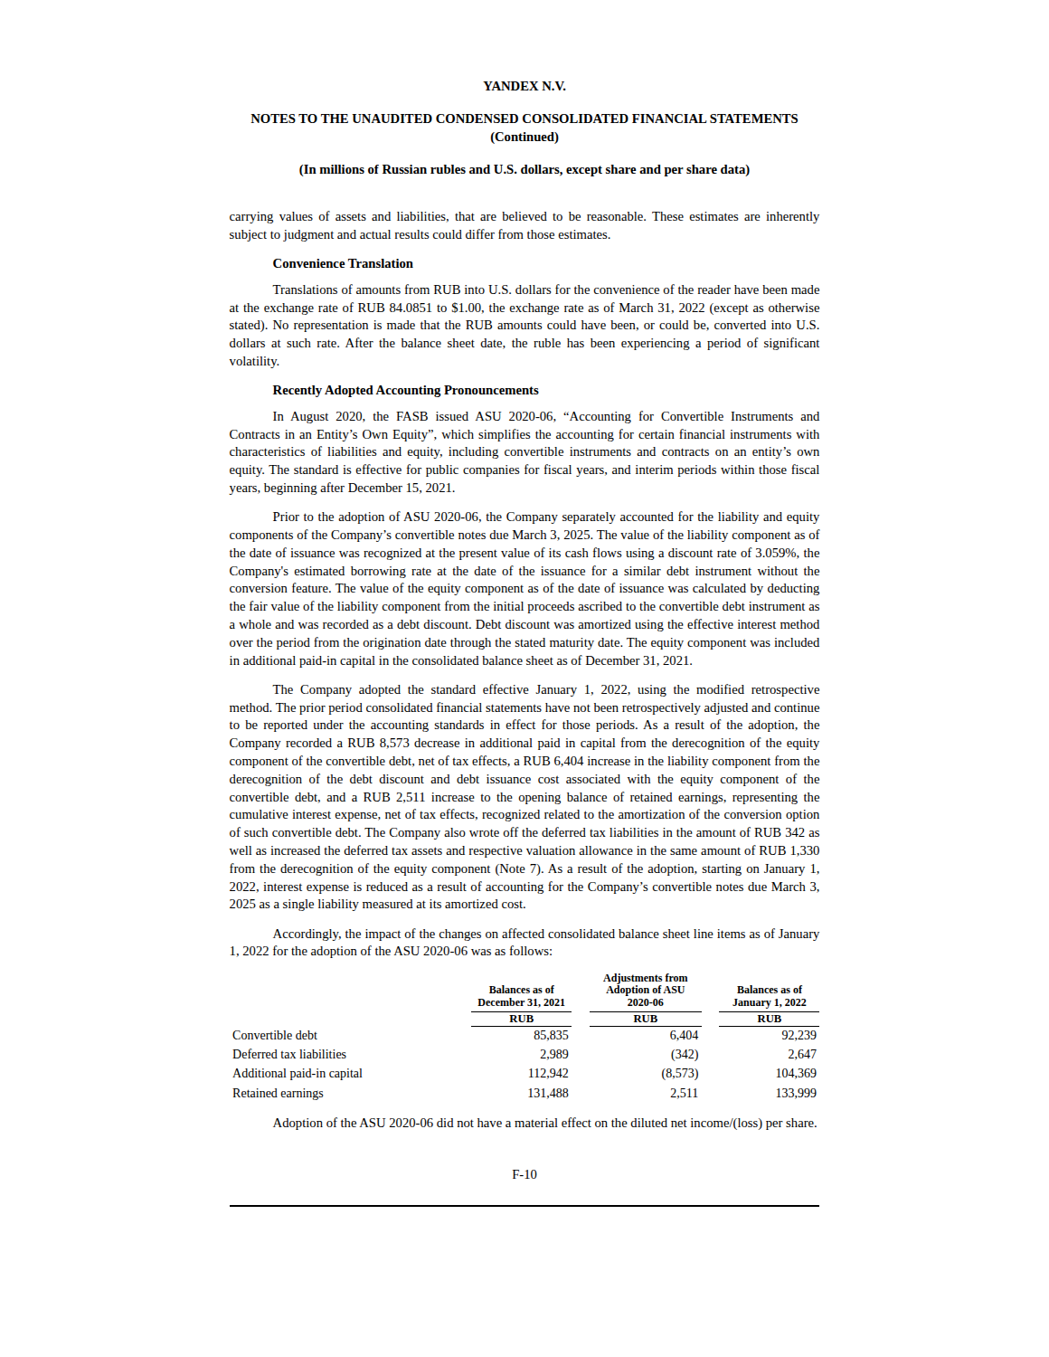YANDEX N.V.
NOTES TO THE UNAUDITED CONDENSED CONSOLIDATED FINANCIAL STATEMENTS (Continued)
(In millions of Russian rubles and U.S. dollars, except share and per share data)
carrying values of assets and liabilities, that are believed to be reasonable. These estimates are inherently subject to judgment and actual results could differ from those estimates.
Convenience Translation
Translations of amounts from RUB into U.S. dollars for the convenience of the reader have been made at the exchange rate of RUB 84.0851 to $1.00, the exchange rate as of March 31, 2022 (except as otherwise stated). No representation is made that the RUB amounts could have been, or could be, converted into U.S. dollars at such rate. After the balance sheet date, the ruble has been experiencing a period of significant volatility.
Recently Adopted Accounting Pronouncements
In August 2020, the FASB issued ASU 2020-06, “Accounting for Convertible Instruments and Contracts in an Entity’s Own Equity”, which simplifies the accounting for certain financial instruments with characteristics of liabilities and equity, including convertible instruments and contracts on an entity’s own equity. The standard is effective for public companies for fiscal years, and interim periods within those fiscal years, beginning after December 15, 2021.
Prior to the adoption of ASU 2020-06, the Company separately accounted for the liability and equity components of the Company’s convertible notes due March 3, 2025. The value of the liability component as of the date of issuance was recognized at the present value of its cash flows using a discount rate of 3.059%, the Company's estimated borrowing rate at the date of the issuance for a similar debt instrument without the conversion feature. The value of the equity component as of the date of issuance was calculated by deducting the fair value of the liability component from the initial proceeds ascribed to the convertible debt instrument as a whole and was recorded as a debt discount. Debt discount was amortized using the effective interest method over the period from the origination date through the stated maturity date. The equity component was included in additional paid-in capital in the consolidated balance sheet as of December 31, 2021.
The Company adopted the standard effective January 1, 2022, using the modified retrospective method. The prior period consolidated financial statements have not been retrospectively adjusted and continue to be reported under the accounting standards in effect for those periods. As a result of the adoption, the Company recorded a RUB 8,573 decrease in additional paid in capital from the derecognition of the equity component of the convertible debt, net of tax effects, a RUB 6,404 increase in the liability component from the derecognition of the debt discount and debt issuance cost associated with the equity component of the convertible debt, and a RUB 2,511 increase to the opening balance of retained earnings, representing the cumulative interest expense, net of tax effects, recognized related to the amortization of the conversion option of such convertible debt. The Company also wrote off the deferred tax liabilities in the amount of RUB 342 as well as increased the deferred tax assets and respective valuation allowance in the same amount of RUB 1,330 from the derecognition of the equity component (Note 7). As a result of the adoption, starting on January 1, 2022, interest expense is reduced as a result of accounting for the Company’s convertible notes due March 3, 2025 as a single liability measured at its amortized cost.
Accordingly, the impact of the changes on affected consolidated balance sheet line items as of January 1, 2022 for the adoption of the ASU 2020-06 was as follows:
| | | Balances as of December 31, 2021 | | Adjustments from Adoption of ASU 2020-06 | | Balances as of January 1, 2022 |
| --- | --- | --- | --- | --- | --- | --- |
| | | RUB | | RUB | | RUB |
| Convertible debt | | 85,835 | | 6,404 | | 92,239 |
| Deferred tax liabilities | | 2,989 | | (342) | | 2,647 |
| Additional paid-in capital | | 112,942 | | (8,573) | | 104,369 |
| Retained earnings | | 131,488 | | 2,511 | | 133,999 |
Adoption of the ASU 2020-06 did not have a material effect on the diluted net income/(loss) per share.
F-10